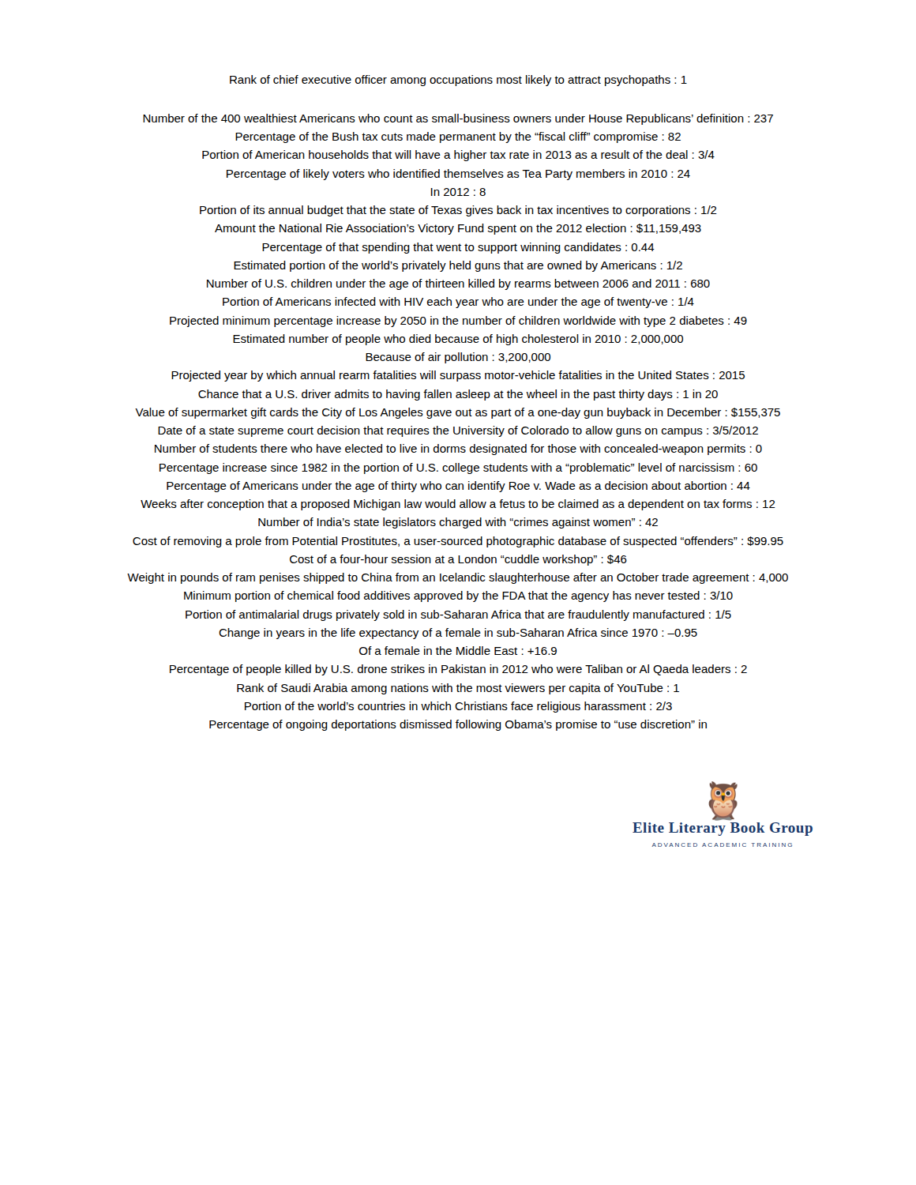Rank of chief executive officer among occupations most likely to attract psychopaths : 1
Number of the 400 wealthiest Americans who count as small-business owners under House Republicans’ definition : 237
Percentage of the Bush tax cuts made permanent by the “fiscal cliff” compromise : 82
Portion of American households that will have a higher tax rate in 2013 as a result of the deal : 3/4
Percentage of likely voters who identified themselves as Tea Party members in 2010 : 24
In 2012 : 8
Portion of its annual budget that the state of Texas gives back in tax incentives to corporations : 1/2
Amount the National Rie Association’s Victory Fund spent on the 2012 election : $11,159,493
Percentage of that spending that went to support winning candidates : 0.44
Estimated portion of the world’s privately held guns that are owned by Americans : 1/2
Number of U.S. children under the age of thirteen killed by rearms between 2006 and 2011 : 680
Portion of Americans infected with HIV each year who are under the age of twenty-ve : 1/4
Projected minimum percentage increase by 2050 in the number of children worldwide with type 2 diabetes : 49
Estimated number of people who died because of high cholesterol in 2010 : 2,000,000
Because of air pollution : 3,200,000
Projected year by which annual rearm fatalities will surpass motor-vehicle fatalities in the United States : 2015
Chance that a U.S. driver admits to having fallen asleep at the wheel in the past thirty days : 1 in 20
Value of supermarket gift cards the City of Los Angeles gave out as part of a one-day gun buyback in December : $155,375
Date of a state supreme court decision that requires the University of Colorado to allow guns on campus : 3/5/2012
Number of students there who have elected to live in dorms designated for those with concealed-weapon permits : 0
Percentage increase since 1982 in the portion of U.S. college students with a “problematic” level of narcissism : 60
Percentage of Americans under the age of thirty who can identify Roe v. Wade as a decision about abortion : 44
Weeks after conception that a proposed Michigan law would allow a fetus to be claimed as a dependent on tax forms : 12
Number of India’s state legislators charged with “crimes against women” : 42
Cost of removing a prole from Potential Prostitutes, a user-sourced photographic database of suspected “offenders” : $99.95
Cost of a four-hour session at a London “cuddle workshop” : $46
Weight in pounds of ram penises shipped to China from an Icelandic slaughterhouse after an October trade agreement : 4,000
Minimum portion of chemical food additives approved by the FDA that the agency has never tested : 3/10
Portion of antimalarial drugs privately sold in sub-Saharan Africa that are fraudulently manufactured : 1/5
Change in years in the life expectancy of a female in sub-Saharan Africa since 1970 : –0.95
Of a female in the Middle East : +16.9
Percentage of people killed by U.S. drone strikes in Pakistan in 2012 who were Taliban or Al Qaeda leaders : 2
Rank of Saudi Arabia among nations with the most viewers per capita of YouTube : 1
Portion of the world’s countries in which Christians face religious harassment : 2/3
Percentage of ongoing deportations dismissed following Obama’s promise to “use discretion” in
🦉 Elite Literary Book Group
Advanced Academic Training